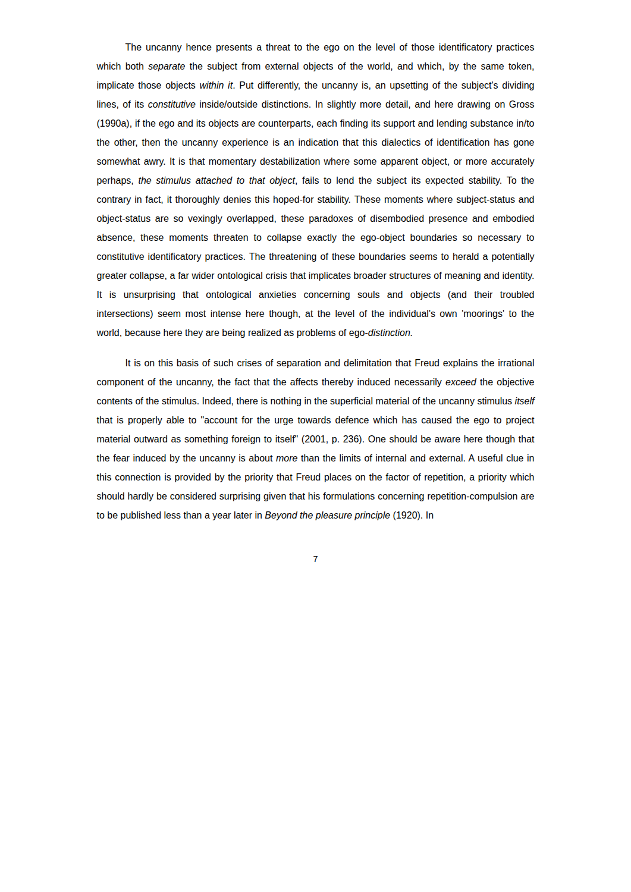The uncanny hence presents a threat to the ego on the level of those identificatory practices which both separate the subject from external objects of the world, and which, by the same token, implicate those objects within it. Put differently, the uncanny is, an upsetting of the subject's dividing lines, of its constitutive inside/outside distinctions. In slightly more detail, and here drawing on Gross (1990a), if the ego and its objects are counterparts, each finding its support and lending substance in/to the other, then the uncanny experience is an indication that this dialectics of identification has gone somewhat awry. It is that momentary destabilization where some apparent object, or more accurately perhaps, the stimulus attached to that object, fails to lend the subject its expected stability. To the contrary in fact, it thoroughly denies this hoped-for stability. These moments where subject-status and object-status are so vexingly overlapped, these paradoxes of disembodied presence and embodied absence, these moments threaten to collapse exactly the ego-object boundaries so necessary to constitutive identificatory practices. The threatening of these boundaries seems to herald a potentially greater collapse, a far wider ontological crisis that implicates broader structures of meaning and identity. It is unsurprising that ontological anxieties concerning souls and objects (and their troubled intersections) seem most intense here though, at the level of the individual's own 'moorings' to the world, because here they are being realized as problems of ego-distinction.
It is on this basis of such crises of separation and delimitation that Freud explains the irrational component of the uncanny, the fact that the affects thereby induced necessarily exceed the objective contents of the stimulus. Indeed, there is nothing in the superficial material of the uncanny stimulus itself that is properly able to "account for the urge towards defence which has caused the ego to project material outward as something foreign to itself" (2001, p. 236). One should be aware here though that the fear induced by the uncanny is about more than the limits of internal and external. A useful clue in this connection is provided by the priority that Freud places on the factor of repetition, a priority which should hardly be considered surprising given that his formulations concerning repetition-compulsion are to be published less than a year later in Beyond the pleasure principle (1920). In
7